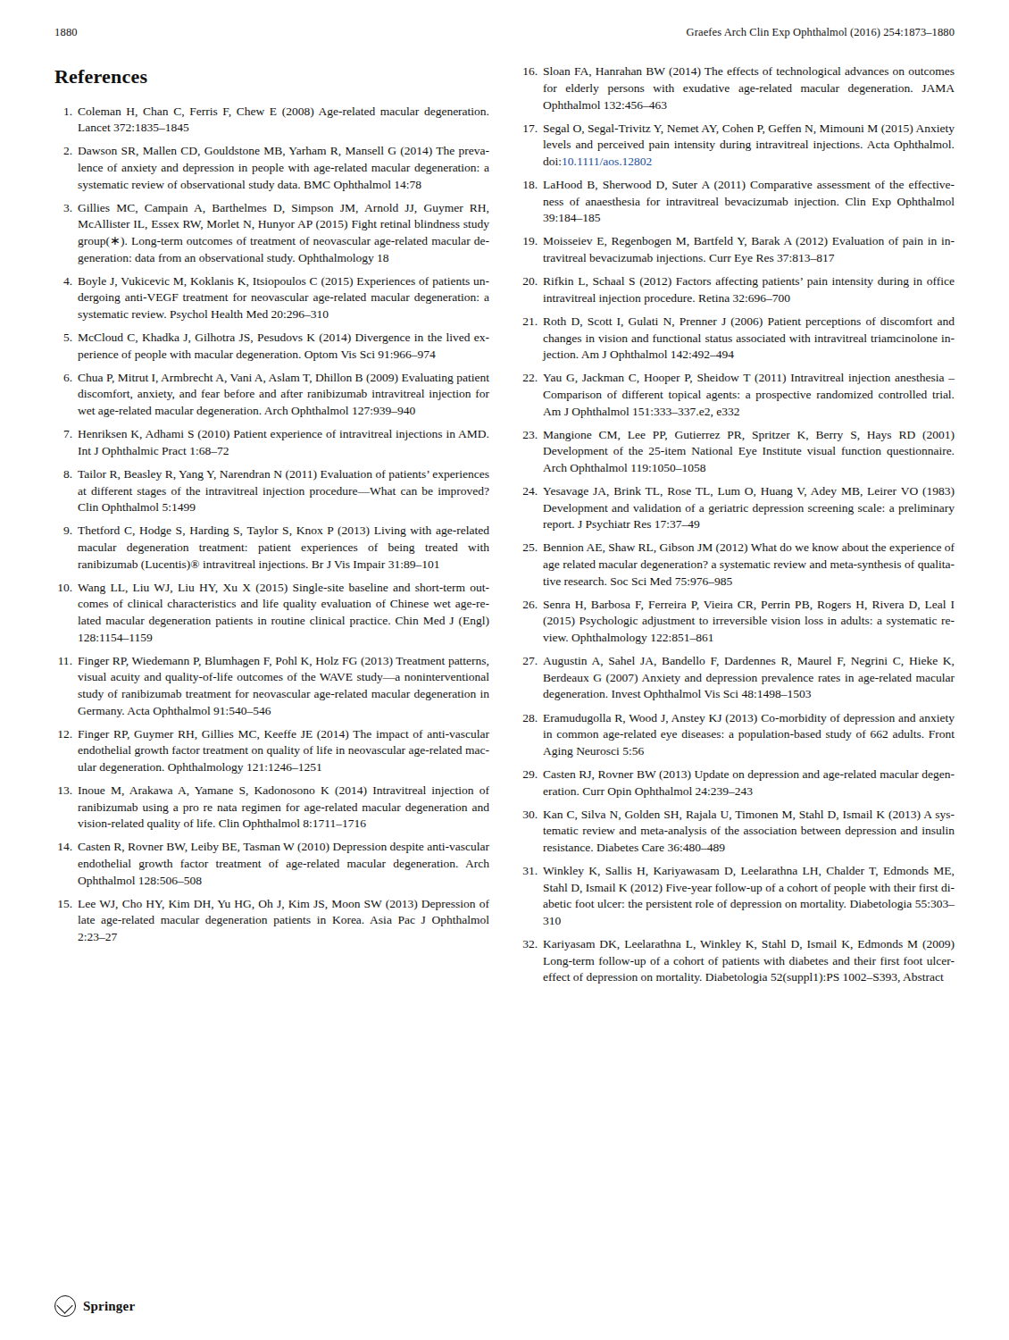1880
Graefes Arch Clin Exp Ophthalmol (2016) 254:1873–1880
References
1 Coleman H, Chan C, Ferris F, Chew E (2008) Age-related macular degeneration. Lancet 372:1835–1845
2 Dawson SR, Mallen CD, Gouldstone MB, Yarham R, Mansell G (2014) The prevalence of anxiety and depression in people with age-related macular degeneration: a systematic review of observational study data. BMC Ophthalmol 14:78
3 Gillies MC, Campain A, Barthelmes D, Simpson JM, Arnold JJ, Guymer RH, McAllister IL, Essex RW, Morlet N, Hunyor AP (2015) Fight retinal blindness study group(∗). Long-term outcomes of treatment of neovascular age-related macular degeneration: data from an observational study. Ophthalmology 18
4 Boyle J, Vukicevic M, Koklanis K, Itsiopoulos C (2015) Experiences of patients undergoing anti-VEGF treatment for neovascular age-related macular degeneration: a systematic review. Psychol Health Med 20:296–310
5 McCloud C, Khadka J, Gilhotra JS, Pesudovs K (2014) Divergence in the lived experience of people with macular degeneration. Optom Vis Sci 91:966–974
6 Chua P, Mitrut I, Armbrecht A, Vani A, Aslam T, Dhillon B (2009) Evaluating patient discomfort, anxiety, and fear before and after ranibizumab intravitreal injection for wet age-related macular degeneration. Arch Ophthalmol 127:939–940
7 Henriksen K, Adhami S (2010) Patient experience of intravitreal injections in AMD. Int J Ophthalmic Pract 1:68–72
8 Tailor R, Beasley R, Yang Y, Narendran N (2011) Evaluation of patients’ experiences at different stages of the intravitreal injection procedure—What can be improved? Clin Ophthalmol 5:1499
9 Thetford C, Hodge S, Harding S, Taylor S, Knox P (2013) Living with age-related macular degeneration treatment: patient experiences of being treated with ranibizumab (Lucentis)® intravitreal injections. Br J Vis Impair 31:89–101
10 Wang LL, Liu WJ, Liu HY, Xu X (2015) Single-site baseline and short-term outcomes of clinical characteristics and life quality evaluation of Chinese wet age-related macular degeneration patients in routine clinical practice. Chin Med J (Engl) 128:1154–1159
11 Finger RP, Wiedemann P, Blumhagen F, Pohl K, Holz FG (2013) Treatment patterns, visual acuity and quality-of-life outcomes of the WAVE study—a noninterventional study of ranibizumab treatment for neovascular age-related macular degeneration in Germany. Acta Ophthalmol 91:540–546
12 Finger RP, Guymer RH, Gillies MC, Keeffe JE (2014) The impact of anti-vascular endothelial growth factor treatment on quality of life in neovascular age-related macular degeneration. Ophthalmology 121:1246–1251
13 Inoue M, Arakawa A, Yamane S, Kadonosono K (2014) Intravitreal injection of ranibizumab using a pro re nata regimen for age-related macular degeneration and vision-related quality of life. Clin Ophthalmol 8:1711–1716
14 Casten R, Rovner BW, Leiby BE, Tasman W (2010) Depression despite anti-vascular endothelial growth factor treatment of age-related macular degeneration. Arch Ophthalmol 128:506–508
15 Lee WJ, Cho HY, Kim DH, Yu HG, Oh J, Kim JS, Moon SW (2013) Depression of late age-related macular degeneration patients in Korea. Asia Pac J Ophthalmol 2:23–27
16 Sloan FA, Hanrahan BW (2014) The effects of technological advances on outcomes for elderly persons with exudative age-related macular degeneration. JAMA Ophthalmol 132:456–463
17 Segal O, Segal-Trivitz Y, Nemet AY, Cohen P, Geffen N, Mimouni M (2015) Anxiety levels and perceived pain intensity during intravitreal injections. Acta Ophthalmol. doi:10.1111/aos.12802
18 LaHood B, Sherwood D, Suter A (2011) Comparative assessment of the effectiveness of anaesthesia for intravitreal bevacizumab injection. Clin Exp Ophthalmol 39:184–185
19 Moisseiev E, Regenbogen M, Bartfeld Y, Barak A (2012) Evaluation of pain in intravitreal bevacizumab injections. Curr Eye Res 37:813–817
20 Rifkin L, Schaal S (2012) Factors affecting patients’ pain intensity during in office intravitreal injection procedure. Retina 32:696–700
21 Roth D, Scott I, Gulati N, Prenner J (2006) Patient perceptions of discomfort and changes in vision and functional status associated with intravitreal triamcinolone injection. Am J Ophthalmol 142:492–494
22 Yau G, Jackman C, Hooper P, Sheidow T (2011) Intravitreal injection anesthesia – Comparison of different topical agents: a prospective randomized controlled trial. Am J Ophthalmol 151:333–337.e2, e332
23 Mangione CM, Lee PP, Gutierrez PR, Spritzer K, Berry S, Hays RD (2001) Development of the 25-item National Eye Institute visual function questionnaire. Arch Ophthalmol 119:1050–1058
24 Yesavage JA, Brink TL, Rose TL, Lum O, Huang V, Adey MB, Leirer VO (1983) Development and validation of a geriatric depression screening scale: a preliminary report. J Psychiatr Res 17:37–49
25 Bennion AE, Shaw RL, Gibson JM (2012) What do we know about the experience of age related macular degeneration? a systematic review and meta-synthesis of qualitative research. Soc Sci Med 75:976–985
26 Senra H, Barbosa F, Ferreira P, Vieira CR, Perrin PB, Rogers H, Rivera D, Leal I (2015) Psychologic adjustment to irreversible vision loss in adults: a systematic review. Ophthalmology 122:851–861
27 Augustin A, Sahel JA, Bandello F, Dardennes R, Maurel F, Negrini C, Hieke K, Berdeaux G (2007) Anxiety and depression prevalence rates in age-related macular degeneration. Invest Ophthalmol Vis Sci 48:1498–1503
28 Eramudugolla R, Wood J, Anstey KJ (2013) Co-morbidity of depression and anxiety in common age-related eye diseases: a population-based study of 662 adults. Front Aging Neurosci 5:56
29 Casten RJ, Rovner BW (2013) Update on depression and age-related macular degeneration. Curr Opin Ophthalmol 24:239–243
30 Kan C, Silva N, Golden SH, Rajala U, Timonen M, Stahl D, Ismail K (2013) A systematic review and meta-analysis of the association between depression and insulin resistance. Diabetes Care 36:480–489
31 Winkley K, Sallis H, Kariyawasam D, Leelarathna LH, Chalder T, Edmonds ME, Stahl D, Ismail K (2012) Five-year follow-up of a cohort of people with their first diabetic foot ulcer: the persistent role of depression on mortality. Diabetologia 55:303–310
32 Kariyasam DK, Leelarathna L, Winkley K, Stahl D, Ismail K, Edmonds M (2009) Long-term follow-up of a cohort of patients with diabetes and their first foot ulcer-effect of depression on mortality. Diabetologia 52(suppl1):PS 1002–S393, Abstract
Springer